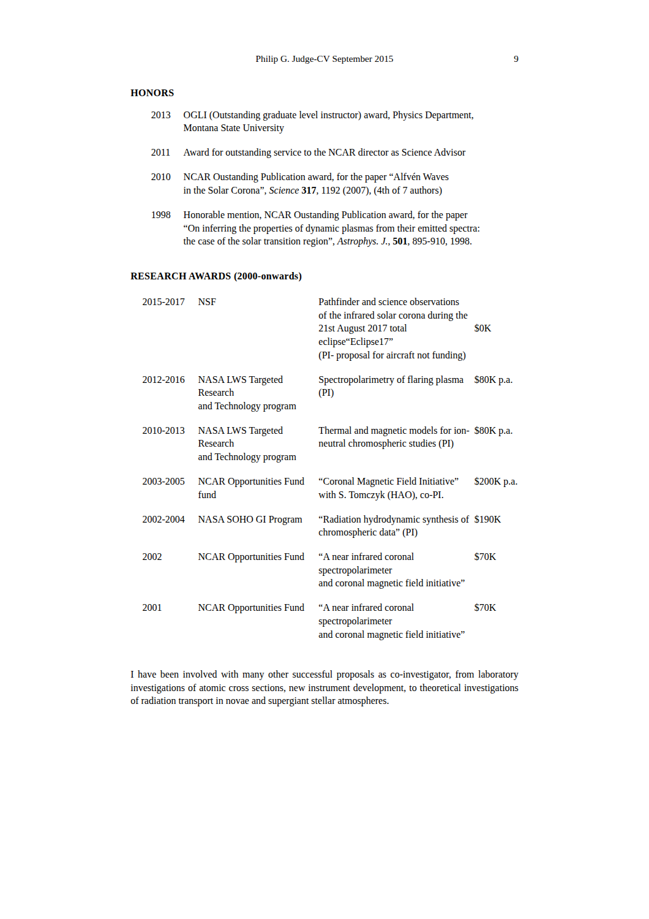Philip G. Judge-CV September 2015 9
HONORS
2013 OGLI (Outstanding graduate level instructor) award, Physics Department, Montana State University
2011 Award for outstanding service to the NCAR director as Science Advisor
2010 NCAR Oustanding Publication award, for the paper “Alfvén Waves in the Solar Corona”, Science 317, 1192 (2007), (4th of 7 authors)
1998 Honorable mention, NCAR Oustanding Publication award, for the paper “On inferring the properties of dynamic plasmas from their emitted spectra: the case of the solar transition region”, Astrophys. J., 501, 895-910, 1998.
RESEARCH AWARDS (2000-onwards)
| 2015-2017 | NSF | Pathfinder and science observations of the infrared solar corona during the 21st August 2017 total eclipse“Eclipse17” (PI- proposal for aircraft not funding) | $0K |
| 2012-2016 | NASA LWS Targeted Research and Technology program | Spectropolarimetry of flaring plasma (PI) | $80K p.a. |
| 2010-2013 | NASA LWS Targeted Research and Technology program | Thermal and magnetic models for ion- neutral chromospheric studies (PI) | $80K p.a. |
| 2003-2005 | NCAR Opportunities Fund fund | “Coronal Magnetic Field Initiative” with S. Tomczyk (HAO), co-PI. | $200K p.a. |
| 2002-2004 | NASA SOHO GI Program | “Radiation hydrodynamic synthesis of chromospheric data” (PI) | $190K |
| 2002 | NCAR Opportunities Fund | “A near infrared coronal spectropolarimeter and coronal magnetic field initiative” | $70K |
| 2001 | NCAR Opportunities Fund | “A near infrared coronal spectropolarimeter and coronal magnetic field initiative” | $70K |
I have been involved with many other successful proposals as co-investigator, from laboratory investigations of atomic cross sections, new instrument development, to theoretical investigations of radiation transport in novae and supergiant stellar atmospheres.